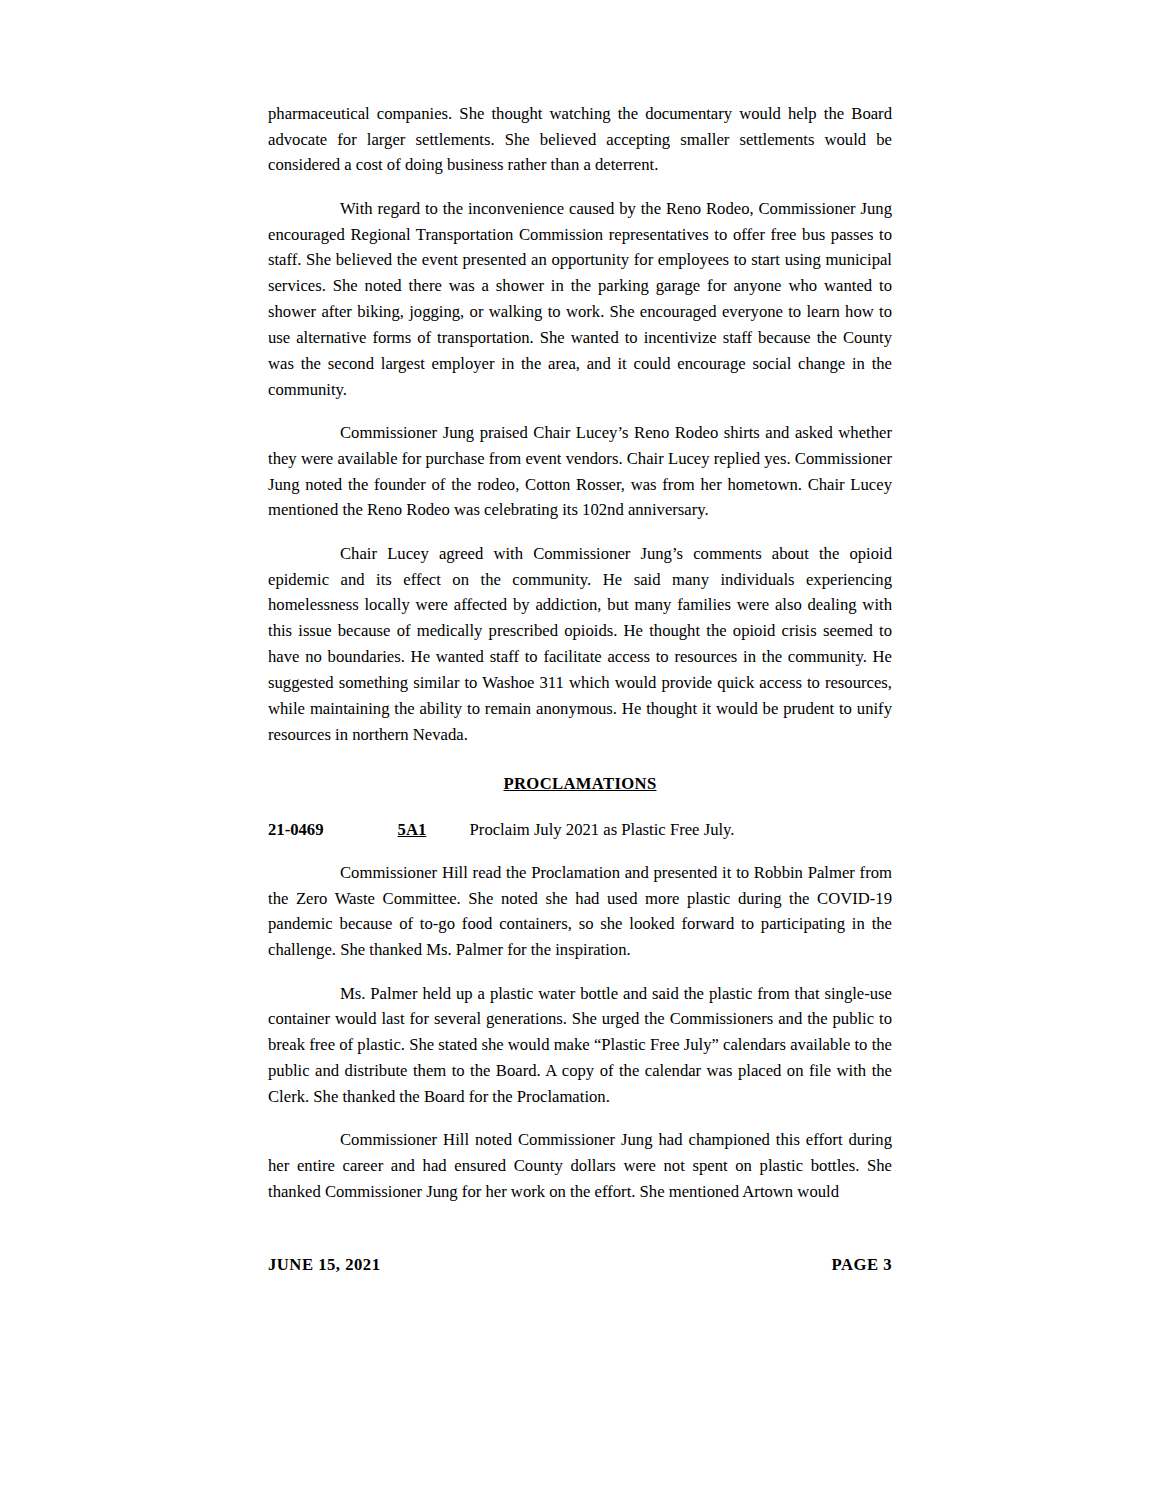pharmaceutical companies. She thought watching the documentary would help the Board advocate for larger settlements. She believed accepting smaller settlements would be considered a cost of doing business rather than a deterrent.
With regard to the inconvenience caused by the Reno Rodeo, Commissioner Jung encouraged Regional Transportation Commission representatives to offer free bus passes to staff. She believed the event presented an opportunity for employees to start using municipal services. She noted there was a shower in the parking garage for anyone who wanted to shower after biking, jogging, or walking to work. She encouraged everyone to learn how to use alternative forms of transportation. She wanted to incentivize staff because the County was the second largest employer in the area, and it could encourage social change in the community.
Commissioner Jung praised Chair Lucey’s Reno Rodeo shirts and asked whether they were available for purchase from event vendors. Chair Lucey replied yes. Commissioner Jung noted the founder of the rodeo, Cotton Rosser, was from her hometown. Chair Lucey mentioned the Reno Rodeo was celebrating its 102nd anniversary.
Chair Lucey agreed with Commissioner Jung’s comments about the opioid epidemic and its effect on the community. He said many individuals experiencing homelessness locally were affected by addiction, but many families were also dealing with this issue because of medically prescribed opioids. He thought the opioid crisis seemed to have no boundaries. He wanted staff to facilitate access to resources in the community. He suggested something similar to Washoe 311 which would provide quick access to resources, while maintaining the ability to remain anonymous. He thought it would be prudent to unify resources in northern Nevada.
PROCLAMATIONS
21-0469
5A1
Proclaim July 2021 as Plastic Free July.
Commissioner Hill read the Proclamation and presented it to Robbin Palmer from the Zero Waste Committee. She noted she had used more plastic during the COVID-19 pandemic because of to-go food containers, so she looked forward to participating in the challenge. She thanked Ms. Palmer for the inspiration.
Ms. Palmer held up a plastic water bottle and said the plastic from that single-use container would last for several generations. She urged the Commissioners and the public to break free of plastic. She stated she would make “Plastic Free July” calendars available to the public and distribute them to the Board. A copy of the calendar was placed on file with the Clerk. She thanked the Board for the Proclamation.
Commissioner Hill noted Commissioner Jung had championed this effort during her entire career and had ensured County dollars were not spent on plastic bottles. She thanked Commissioner Jung for her work on the effort. She mentioned Artown would
JUNE 15, 2021 PAGE 3